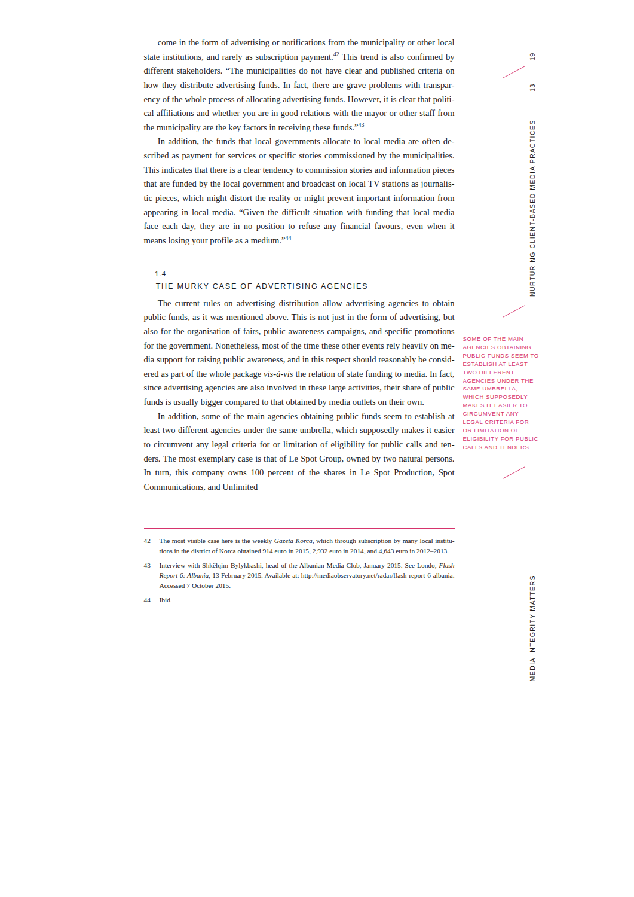19
13
Nurturing client-based media practices
Some of the main agencies obtaining public funds seem to establish at least two different agencies under the same umbrella, which supposedly makes it easier to circumvent any legal criteria for or limitation of eligibility for public calls and tenders.
Media integrity matters
come in the form of advertising or notifications from the municipality or other local state institutions, and rarely as subscription payment.42 This trend is also confirmed by different stakeholders. “The municipalities do not have clear and published criteria on how they distribute advertising funds. In fact, there are grave problems with transparency of the whole process of allocating advertising funds. However, it is clear that political affiliations and whether you are in good relations with the mayor or other staff from the municipality are the key factors in receiving these funds.”43
In addition, the funds that local governments allocate to local media are often described as payment for services or specific stories commissioned by the municipalities. This indicates that there is a clear tendency to commission stories and information pieces that are funded by the local government and broadcast on local TV stations as journalistic pieces, which might distort the reality or might prevent important information from appearing in local media. “Given the difficult situation with funding that local media face each day, they are in no position to refuse any financial favours, even when it means losing your profile as a medium.”44
1.4
The murky case of advertising agencies
The current rules on advertising distribution allow advertising agencies to obtain public funds, as it was mentioned above. This is not just in the form of advertising, but also for the organisation of fairs, public awareness campaigns, and specific promotions for the government. Nonetheless, most of the time these other events rely heavily on media support for raising public awareness, and in this respect should reasonably be considered as part of the whole package vis-à-vis the relation of state funding to media. In fact, since advertising agencies are also involved in these large activities, their share of public funds is usually bigger compared to that obtained by media outlets on their own.
In addition, some of the main agencies obtaining public funds seem to establish at least two different agencies under the same umbrella, which supposedly makes it easier to circumvent any legal criteria for or limitation of eligibility for public calls and tenders. The most exemplary case is that of Le Spot Group, owned by two natural persons. In turn, this company owns 100 percent of the shares in Le Spot Production, Spot Communications, and Unlimited
42
The most visible case here is the weekly Gazeta Korca, which through subscription by many local institutions in the district of Korca obtained 914 euro in 2015, 2,932 euro in 2014, and 4,643 euro in 2012–2013.
43
Interview with Shkëlqim Bylykbashi, head of the Albanian Media Club, January 2015. See Londo, Flash Report 6: Albania, 13 February 2015. Available at: http://mediaobservatory.net/radar/flash-report-6-albania. Accessed 7 October 2015.
44
Ibid.